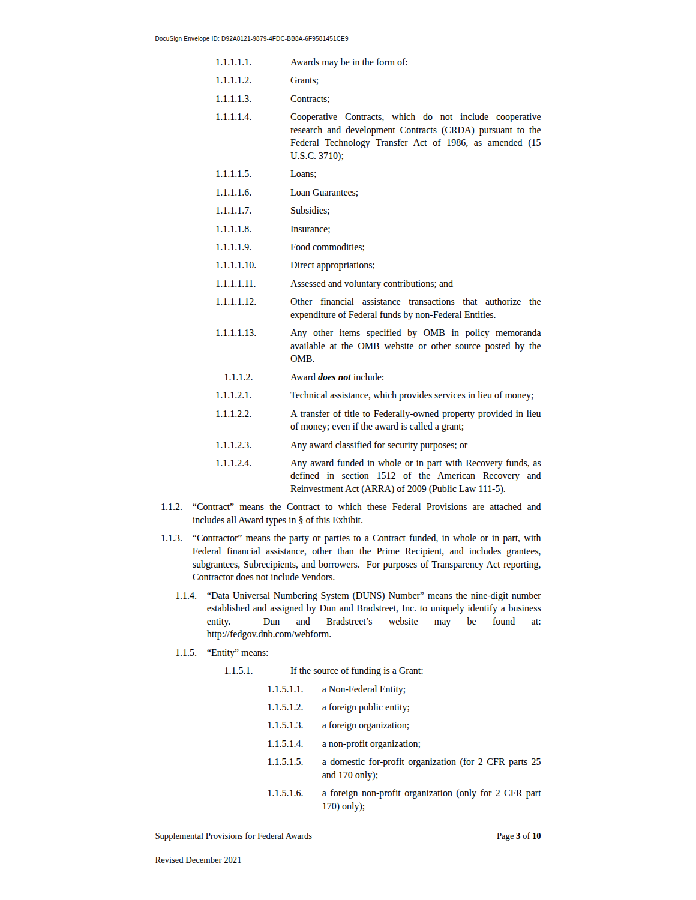DocuSign Envelope ID: D92A8121-9879-4FDC-BB8A-6F9581451CE9
1.1.1.1.1. Awards may be in the form of:
1.1.1.1.2. Grants;
1.1.1.1.3. Contracts;
1.1.1.1.4. Cooperative Contracts, which do not include cooperative research and development Contracts (CRDA) pursuant to the Federal Technology Transfer Act of 1986, as amended (15 U.S.C. 3710);
1.1.1.1.5. Loans;
1.1.1.1.6. Loan Guarantees;
1.1.1.1.7. Subsidies;
1.1.1.1.8. Insurance;
1.1.1.1.9. Food commodities;
1.1.1.1.10. Direct appropriations;
1.1.1.1.11. Assessed and voluntary contributions; and
1.1.1.1.12. Other financial assistance transactions that authorize the expenditure of Federal funds by non-Federal Entities.
1.1.1.1.13. Any other items specified by OMB in policy memoranda available at the OMB website or other source posted by the OMB.
1.1.1.2. Award does not include:
1.1.1.2.1. Technical assistance, which provides services in lieu of money;
1.1.1.2.2. A transfer of title to Federally-owned property provided in lieu of money; even if the award is called a grant;
1.1.1.2.3. Any award classified for security purposes; or
1.1.1.2.4. Any award funded in whole or in part with Recovery funds, as defined in section 1512 of the American Recovery and Reinvestment Act (ARRA) of 2009 (Public Law 111-5).
1.1.2. “Contract” means the Contract to which these Federal Provisions are attached and includes all Award types in § of this Exhibit.
1.1.3. “Contractor” means the party or parties to a Contract funded, in whole or in part, with Federal financial assistance, other than the Prime Recipient, and includes grantees, subgrantees, Subrecipients, and borrowers. For purposes of Transparency Act reporting, Contractor does not include Vendors.
1.1.4. “Data Universal Numbering System (DUNS) Number” means the nine-digit number established and assigned by Dun and Bradstreet, Inc. to uniquely identify a business entity. Dun and Bradstreet’s website may be found at: http://fedgov.dnb.com/webform.
1.1.5. “Entity” means:
1.1.5.1. If the source of funding is a Grant:
1.1.5.1.1. a Non-Federal Entity;
1.1.5.1.2. a foreign public entity;
1.1.5.1.3. a foreign organization;
1.1.5.1.4. a non-profit organization;
1.1.5.1.5. a domestic for-profit organization (for 2 CFR parts 25 and 170 only);
1.1.5.1.6. a foreign non-profit organization (only for 2 CFR part 170) only);
Supplemental Provisions for Federal Awards
Page 3 of 10
Revised December 2021